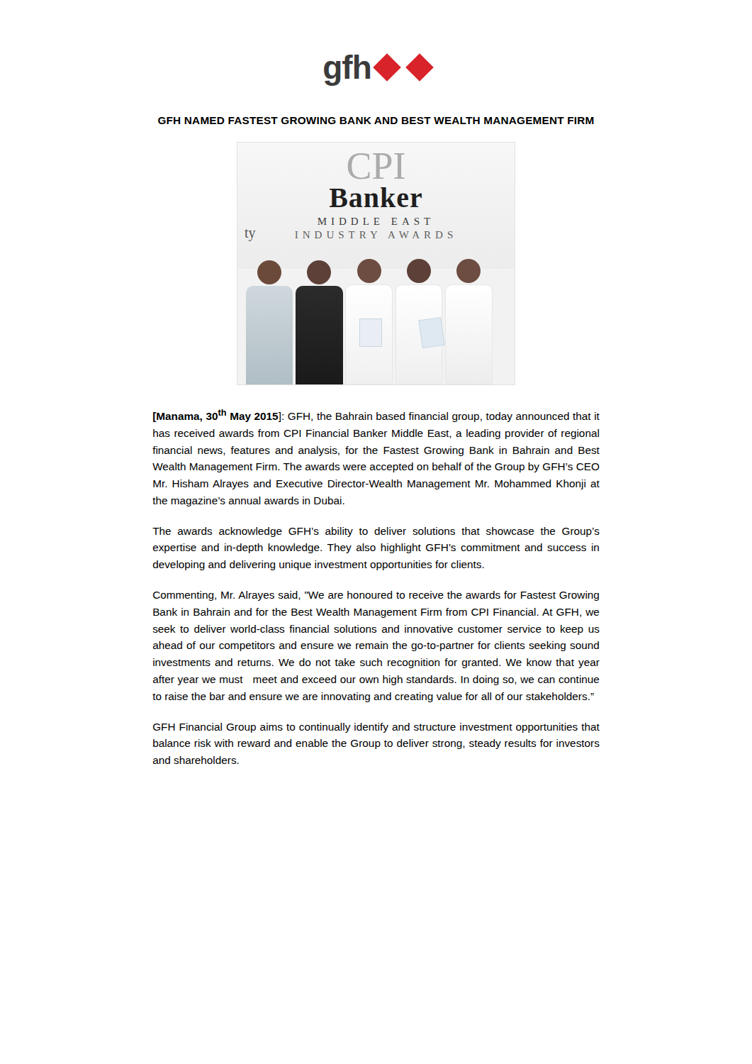gfh
GFH NAMED FASTEST GROWING BANK AND BEST WEALTH MANAGEMENT FIRM
CPI
Banker
MIDDLE EAST
INDUSTRY AWARDS
ty
[Manama, 30th May 2015]: GFH, the Bahrain based financial group, today announced that it has received awards from CPI Financial Banker Middle East, a leading provider of regional financial news, features and analysis, for the Fastest Growing Bank in Bahrain and Best Wealth Management Firm. The awards were accepted on behalf of the Group by GFH’s CEO Mr. Hisham Alrayes and Executive Director-Wealth Management Mr. Mohammed Khonji at the magazine’s annual awards in Dubai.
The awards acknowledge GFH’s ability to deliver solutions that showcase the Group’s expertise and in-depth knowledge. They also highlight GFH’s commitment and success in developing and delivering unique investment opportunities for clients.
Commenting, Mr. Alrayes said, "We are honoured to receive the awards for Fastest Growing Bank in Bahrain and for the Best Wealth Management Firm from CPI Financial. At GFH, we seek to deliver world-class financial solutions and innovative customer service to keep us ahead of our competitors and ensure we remain the go-to-partner for clients seeking sound investments and returns. We do not take such recognition for granted. We know that year after year we must meet and exceed our own high standards. In doing so, we can continue to raise the bar and ensure we are innovating and creating value for all of our stakeholders.”
GFH Financial Group aims to continually identify and structure investment opportunities that balance risk with reward and enable the Group to deliver strong, steady results for investors and shareholders.